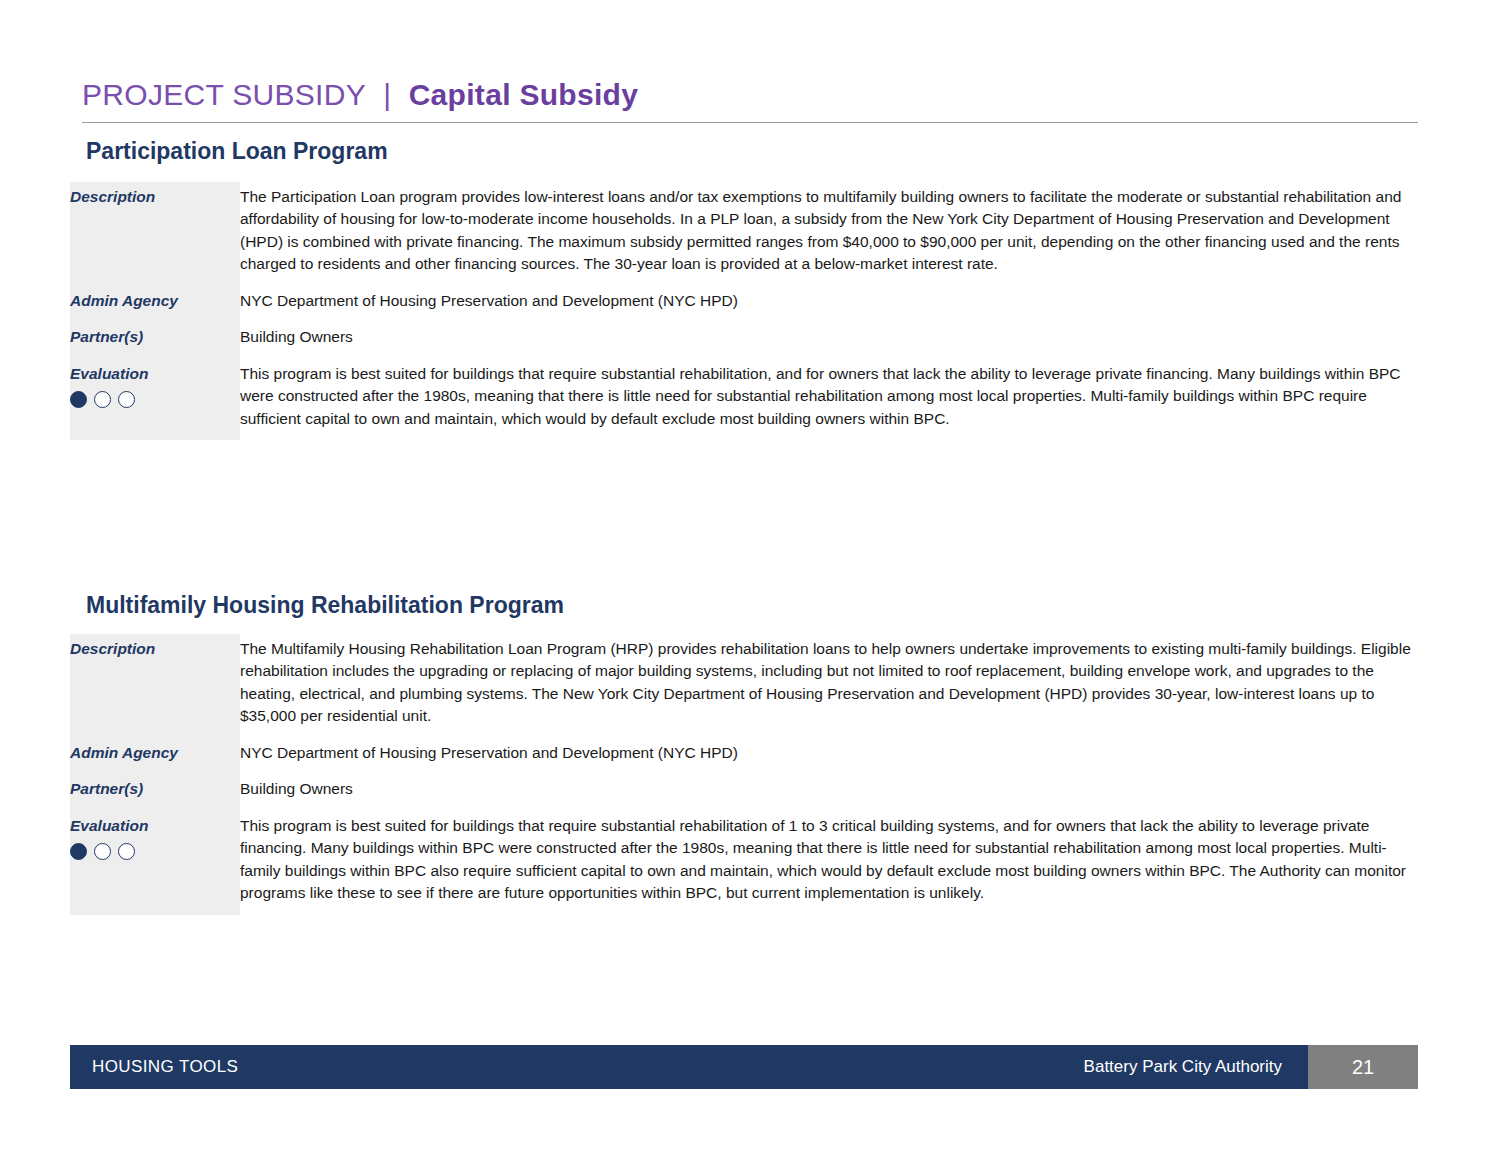PROJECT SUBSIDY | Capital Subsidy
Participation Loan Program
| Description | The Participation Loan program provides low-interest loans and/or tax exemptions to multifamily building owners to facilitate the moderate or substantial rehabilitation and affordability of housing for low-to-moderate income households. In a PLP loan, a subsidy from the New York City Department of Housing Preservation and Development (HPD) is combined with private financing. The maximum subsidy permitted ranges from $40,000 to $90,000 per unit, depending on the other financing used and the rents charged to residents and other financing sources. The 30-year loan is provided at a below-market interest rate. |
| Admin Agency | NYC Department of Housing Preservation and Development (NYC HPD) |
| Partner(s) | Building Owners |
| Evaluation | This program is best suited for buildings that require substantial rehabilitation, and for owners that lack the ability to leverage private financing. Many buildings within BPC were constructed after the 1980s, meaning that there is little need for substantial rehabilitation among most local properties. Multi-family buildings within BPC require sufficient capital to own and maintain, which would by default exclude most building owners within BPC. |
Multifamily Housing Rehabilitation Program
| Description | The Multifamily Housing Rehabilitation Loan Program (HRP) provides rehabilitation loans to help owners undertake improvements to existing multi-family buildings. Eligible rehabilitation includes the upgrading or replacing of major building systems, including but not limited to roof replacement, building envelope work, and upgrades to the heating, electrical, and plumbing systems. The New York City Department of Housing Preservation and Development (HPD) provides 30-year, low-interest loans up to $35,000 per residential unit. |
| Admin Agency | NYC Department of Housing Preservation and Development (NYC HPD) |
| Partner(s) | Building Owners |
| Evaluation | This program is best suited for buildings that require substantial rehabilitation of 1 to 3 critical building systems, and for owners that lack the ability to leverage private financing. Many buildings within BPC were constructed after the 1980s, meaning that there is little need for substantial rehabilitation among most local properties. Multi-family buildings within BPC also require sufficient capital to own and maintain, which would by default exclude most building owners within BPC. The Authority can monitor programs like these to see if there are future opportunities within BPC, but current implementation is unlikely. |
HOUSING TOOLS
Battery Park City Authority
21